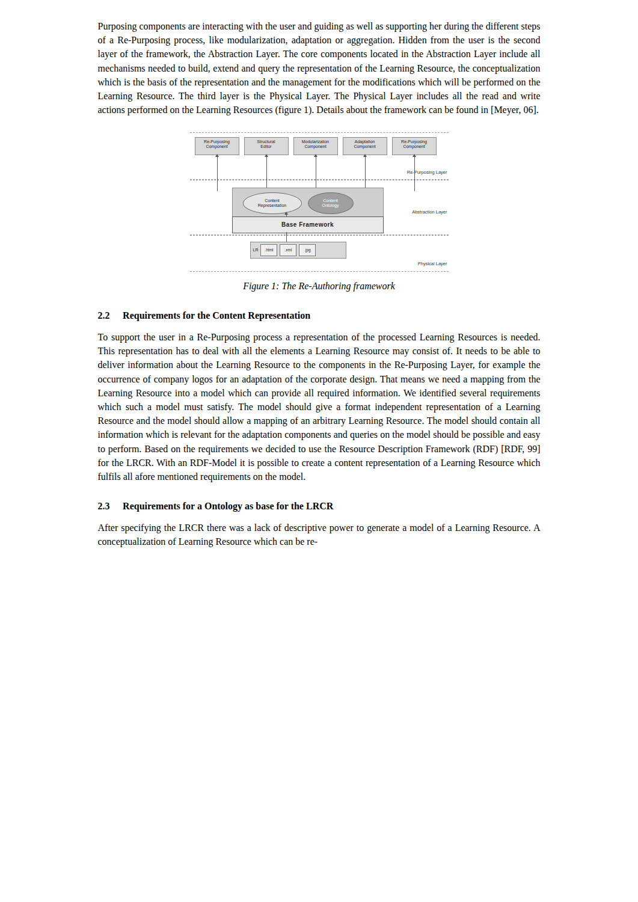Purposing components are interacting with the user and guiding as well as supporting her during the different steps of a Re-Purposing process, like modularization, adaptation or aggregation. Hidden from the user is the second layer of the framework, the Abstraction Layer. The core components located in the Abstraction Layer include all mechanisms needed to build, extend and query the representation of the Learning Resource, the conceptualization which is the basis of the representation and the management for the modifications which will be performed on the Learning Resource. The third layer is the Physical Layer. The Physical Layer includes all the read and write actions performed on the Learning Resources (figure 1). Details about the framework can be found in [Meyer, 06].
Re-Purposing
Component
Structural
Editor
Modularization
Component
Adaptation
Component
Re-Purposing
Component
Re-Purposing Layer
Content
Representation
Content
Ontology
Base Framework
Abstraction Layer
LR .html .xml .jpg
Physical Layer
Figure 1: The Re-Authoring framework
2.2 Requirements for the Content Representation
To support the user in a Re-Purposing process a representation of the processed Learning Resources is needed. This representation has to deal with all the elements a Learning Resource may consist of. It needs to be able to deliver information about the Learning Resource to the components in the Re-Purposing Layer, for example the occurrence of company logos for an adaptation of the corporate design. That means we need a mapping from the Learning Resource into a model which can provide all required information. We identified several requirements which such a model must satisfy. The model should give a format independent representation of a Learning Resource and the model should allow a mapping of an arbitrary Learning Resource. The model should contain all information which is relevant for the adaptation components and queries on the model should be possible and easy to perform. Based on the requirements we decided to use the Resource Description Framework (RDF) [RDF, 99] for the LRCR. With an RDF-Model it is possible to create a content representation of a Learning Resource which fulfils all afore mentioned requirements on the model.
2.3 Requirements for a Ontology as base for the LRCR
After specifying the LRCR there was a lack of descriptive power to generate a model of a Learning Resource. A conceptualization of Learning Resource which can be re-